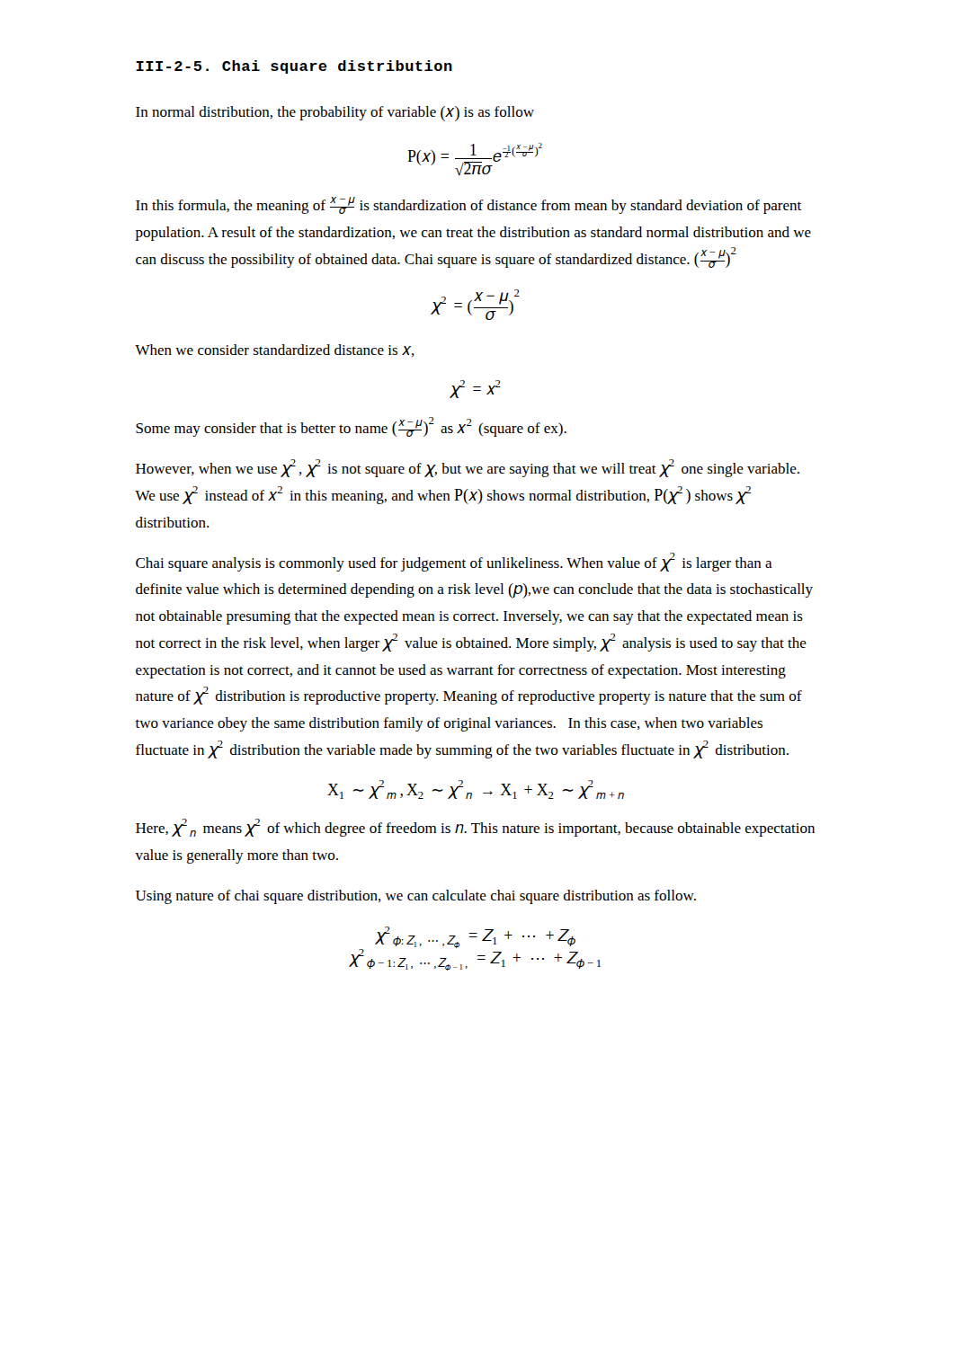III-2-5. Chai square distribution
In normal distribution, the probability of variable (x) is as follow
P(x) = 1 2πσ e −12 (x−μσ) 2
In this formula, the meaning of x−μσ is standardization of distance from mean by standard deviation of parent population. A result of the standardization, we can treat the distribution as standard normal distribution and we can discuss the possibility of obtained data. Chai square is square of standardized distance. (x−μσ)2
χ2 = (x−μσ) 2
When we consider standardized distance is x,
χ2 = x2
Some may consider that is better to name (x−μσ)2 as x2 (square of ex).
However, when we use χ2, χ2 is not square of χ, but we are saying that we will treat χ2 one single variable. We use χ2 instead of x2 in this meaning, and when P(x) shows normal distribution, P(χ2) shows χ2 distribution.
Chai square analysis is commonly used for judgement of unlikeliness. When value of χ2 is larger than a definite value which is determined depending on a risk level (p),we can conclude that the data is stochastically not obtainable presuming that the expected mean is correct. Inversely, we can say that the expectated mean is not correct in the risk level, when larger χ2 value is obtained. More simply, χ2 analysis is used to say that the expectation is not correct, and it cannot be used as warrant for correctness of expectation. Most interesting nature of χ2 distribution is reproductive property. Meaning of reproductive property is nature that the sum of two variance obey the same distribution family of original variances. In this case, when two variables fluctuate in χ2 distribution the variable made by summing of the two variables fluctuate in χ2 distribution.
X1 ∼ χ2m , X2 ∼ χ2n → X1 + X2 ∼ χ2m+n
Here, χ2n means χ2 of which degree of freedom is n. This nature is important, because obtainable expectation value is generally more than two.
Using nature of chai square distribution, we can calculate chai square distribution as follow.
χ2 ϕ:Z1,⋯,Zϕ = Z1 +⋯+ Zϕ χ2 ϕ−1:Z1,⋯,Zϕ−1, = Z1 +⋯+ Zϕ−1